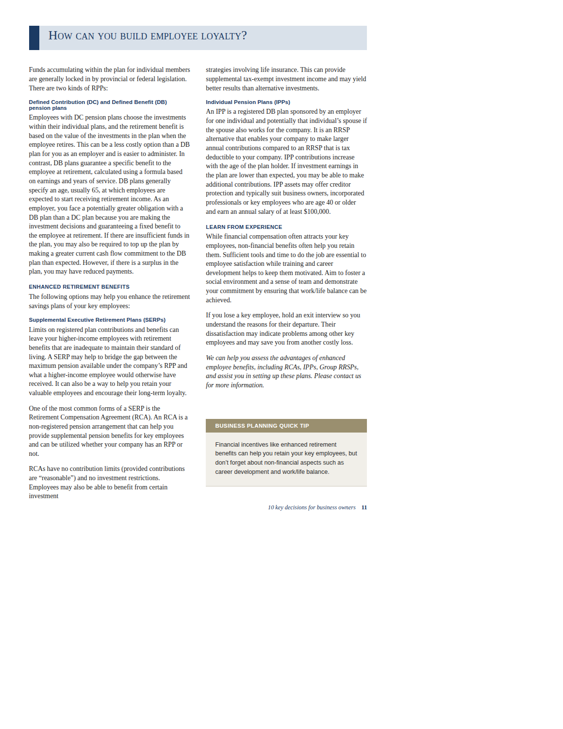How can you build employee loyalty?
Funds accumulating within the plan for individual members are generally locked in by provincial or federal legislation. There are two kinds of RPPs:
Defined Contribution (DC) and Defined Benefit (DB) pension plans
Employees with DC pension plans choose the investments within their individual plans, and the retirement benefit is based on the value of the investments in the plan when the employee retires. This can be a less costly option than a DB plan for you as an employer and is easier to administer. In contrast, DB plans guarantee a specific benefit to the employee at retirement, calculated using a formula based on earnings and years of service. DB plans generally specify an age, usually 65, at which employees are expected to start receiving retirement income. As an employer, you face a potentially greater obligation with a DB plan than a DC plan because you are making the investment decisions and guaranteeing a fixed benefit to the employee at retirement. If there are insufficient funds in the plan, you may also be required to top up the plan by making a greater current cash flow commitment to the DB plan than expected. However, if there is a surplus in the plan, you may have reduced payments.
Enhanced retirement benefits
The following options may help you enhance the retirement savings plans of your key employees:
Supplemental Executive Retirement Plans (SERPs)
Limits on registered plan contributions and benefits can leave your higher-income employees with retirement benefits that are inadequate to maintain their standard of living. A SERP may help to bridge the gap between the maximum pension available under the company’s RPP and what a higher-income employee would otherwise have received. It can also be a way to help you retain your valuable employees and encourage their long-term loyalty.
One of the most common forms of a SERP is the Retirement Compensation Agreement (RCA). An RCA is a non-registered pension arrangement that can help you provide supplemental pension benefits for key employees and can be utilized whether your company has an RPP or not.
RCAs have no contribution limits (provided contributions are “reasonable”) and no investment restrictions. Employees may also be able to benefit from certain investment
strategies involving life insurance. This can provide supplemental tax-exempt investment income and may yield better results than alternative investments.
Individual Pension Plans (IPPs)
An IPP is a registered DB plan sponsored by an employer for one individual and potentially that individual’s spouse if the spouse also works for the company. It is an RRSP alternative that enables your company to make larger annual contributions compared to an RRSP that is tax deductible to your company. IPP contributions increase with the age of the plan holder. If investment earnings in the plan are lower than expected, you may be able to make additional contributions. IPP assets may offer creditor protection and typically suit business owners, incorporated professionals or key employees who are age 40 or older and earn an annual salary of at least $100,000.
Learn from experience
While financial compensation often attracts your key employees, non-financial benefits often help you retain them. Sufficient tools and time to do the job are essential to employee satisfaction while training and career development helps to keep them motivated. Aim to foster a social environment and a sense of team and demonstrate your commitment by ensuring that work/life balance can be achieved.
If you lose a key employee, hold an exit interview so you understand the reasons for their departure. Their dissatisfaction may indicate problems among other key employees and may save you from another costly loss.
We can help you assess the advantages of enhanced employee benefits, including RCAs, IPPs, Group RRSPs, and assist you in setting up these plans. Please contact us for more information.
Business planning quick tip
Financial incentives like enhanced retirement benefits can help you retain your key employees, but don’t forget about non-financial aspects such as career development and work/life balance.
10 key decisions for business owners 11